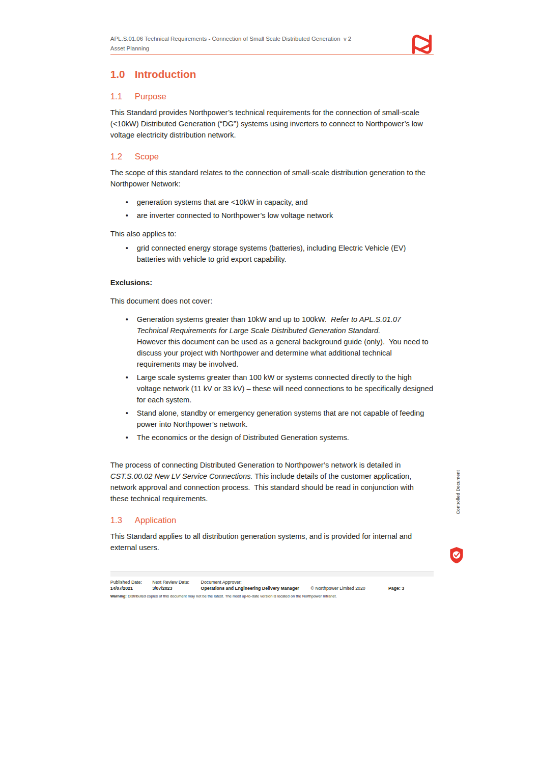APL.S.01.06 Technical Requirements - Connection of Small Scale Distributed Generation v 2
Asset Planning
1.0 Introduction
1.1 Purpose
This Standard provides Northpower’s technical requirements for the connection of small-scale (<10kW) Distributed Generation (“DG”) systems using inverters to connect to Northpower’s low voltage electricity distribution network.
1.2 Scope
The scope of this standard relates to the connection of small-scale distribution generation to the Northpower Network:
generation systems that are <10kW in capacity, and
are inverter connected to Northpower’s low voltage network
This also applies to:
grid connected energy storage systems (batteries), including Electric Vehicle (EV) batteries with vehicle to grid export capability.
Exclusions:
This document does not cover:
Generation systems greater than 10kW and up to 100kW. Refer to APL.S.01.07 Technical Requirements for Large Scale Distributed Generation Standard.
However this document can be used as a general background guide (only). You need to discuss your project with Northpower and determine what additional technical requirements may be involved.
Large scale systems greater than 100 kW or systems connected directly to the high voltage network (11 kV or 33 kV) – these will need connections to be specifically designed for each system.
Stand alone, standby or emergency generation systems that are not capable of feeding power into Northpower’s network.
The economics or the design of Distributed Generation systems.
The process of connecting Distributed Generation to Northpower’s network is detailed in CST.S.00.02 New LV Service Connections. This include details of the customer application, network approval and connection process. This standard should be read in conjunction with these technical requirements.
1.3 Application
This Standard applies to all distribution generation systems, and is provided for internal and external users.
Controlled Document
| Published Date: | Next Review Date: | Document Approver: | | |
| 14/07/2021 | 3/07/2023 | Operations and Engineering Delivery Manager | © Northpower Limited 2020 | Page: 3 |
Warning: Distributed copies of this document may not be the latest. The most up-to-date version is located on the Northpower Intranet.